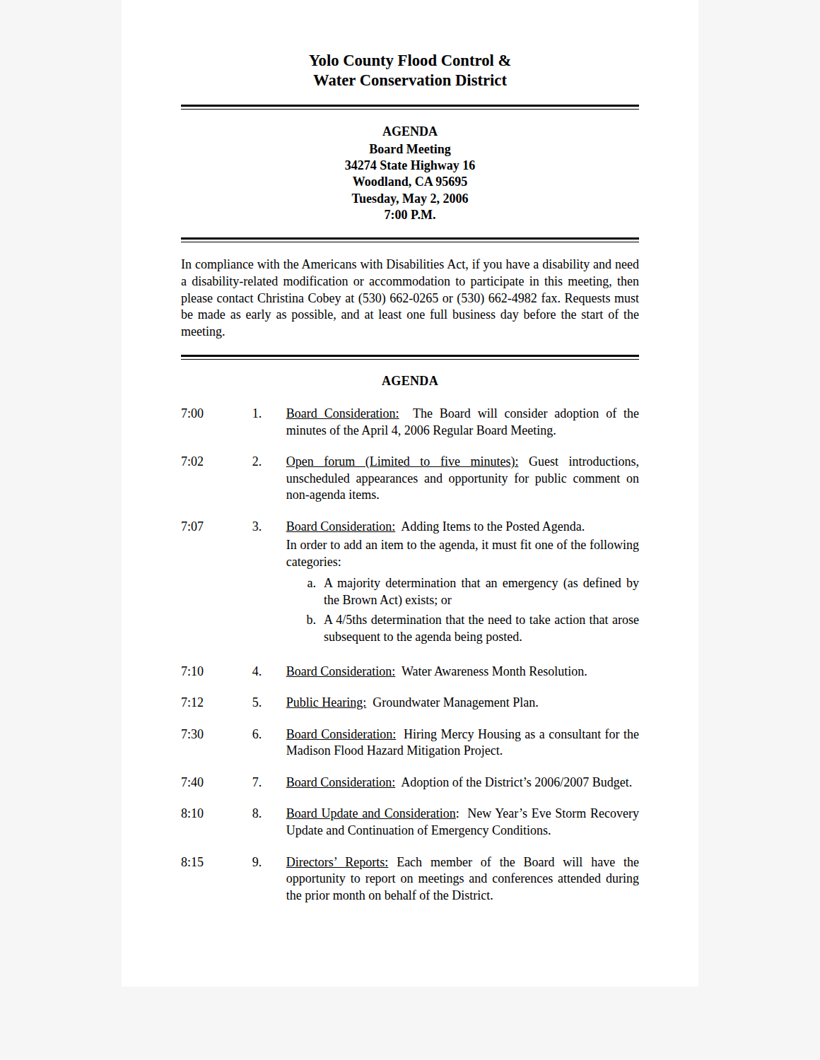Yolo County Flood Control &
Water Conservation District
AGENDA
Board Meeting
34274 State Highway 16
Woodland, CA 95695
Tuesday, May 2, 2006
7:00 P.M.
In compliance with the Americans with Disabilities Act, if you have a disability and need a disability-related modification or accommodation to participate in this meeting, then please contact Christina Cobey at (530) 662-0265 or (530) 662-4982 fax. Requests must be made as early as possible, and at least one full business day before the start of the meeting.
AGENDA
| 7:00 | 1. | Board Consideration: The Board will consider adoption of the minutes of the April 4, 2006 Regular Board Meeting. |
| 7:02 | 2. | Open forum (Limited to five minutes): Guest introductions, unscheduled appearances and opportunity for public comment on non-agenda items. |
| 7:07 | 3. | Board Consideration: Adding Items to the Posted Agenda. In order to add an item to the agenda, it must fit one of the following categories: A majority determination that an emergency (as defined by the Brown Act) exists; or A 4/5ths determination that the need to take action that arose subsequent to the agenda being posted. |
| 7:10 | 4. | Board Consideration: Water Awareness Month Resolution. |
| 7:12 | 5. | Public Hearing: Groundwater Management Plan. |
| 7:30 | 6. | Board Consideration: Hiring Mercy Housing as a consultant for the Madison Flood Hazard Mitigation Project. |
| 7:40 | 7. | Board Consideration: Adoption of the District’s 2006/2007 Budget. |
| 8:10 | 8. | Board Update and Consideration : New Year’s Eve Storm Recovery Update and Continuation of Emergency Conditions. |
| 8:15 | 9. | Directors’ Reports: Each member of the Board will have the opportunity to report on meetings and conferences attended during the prior month on behalf of the District. |